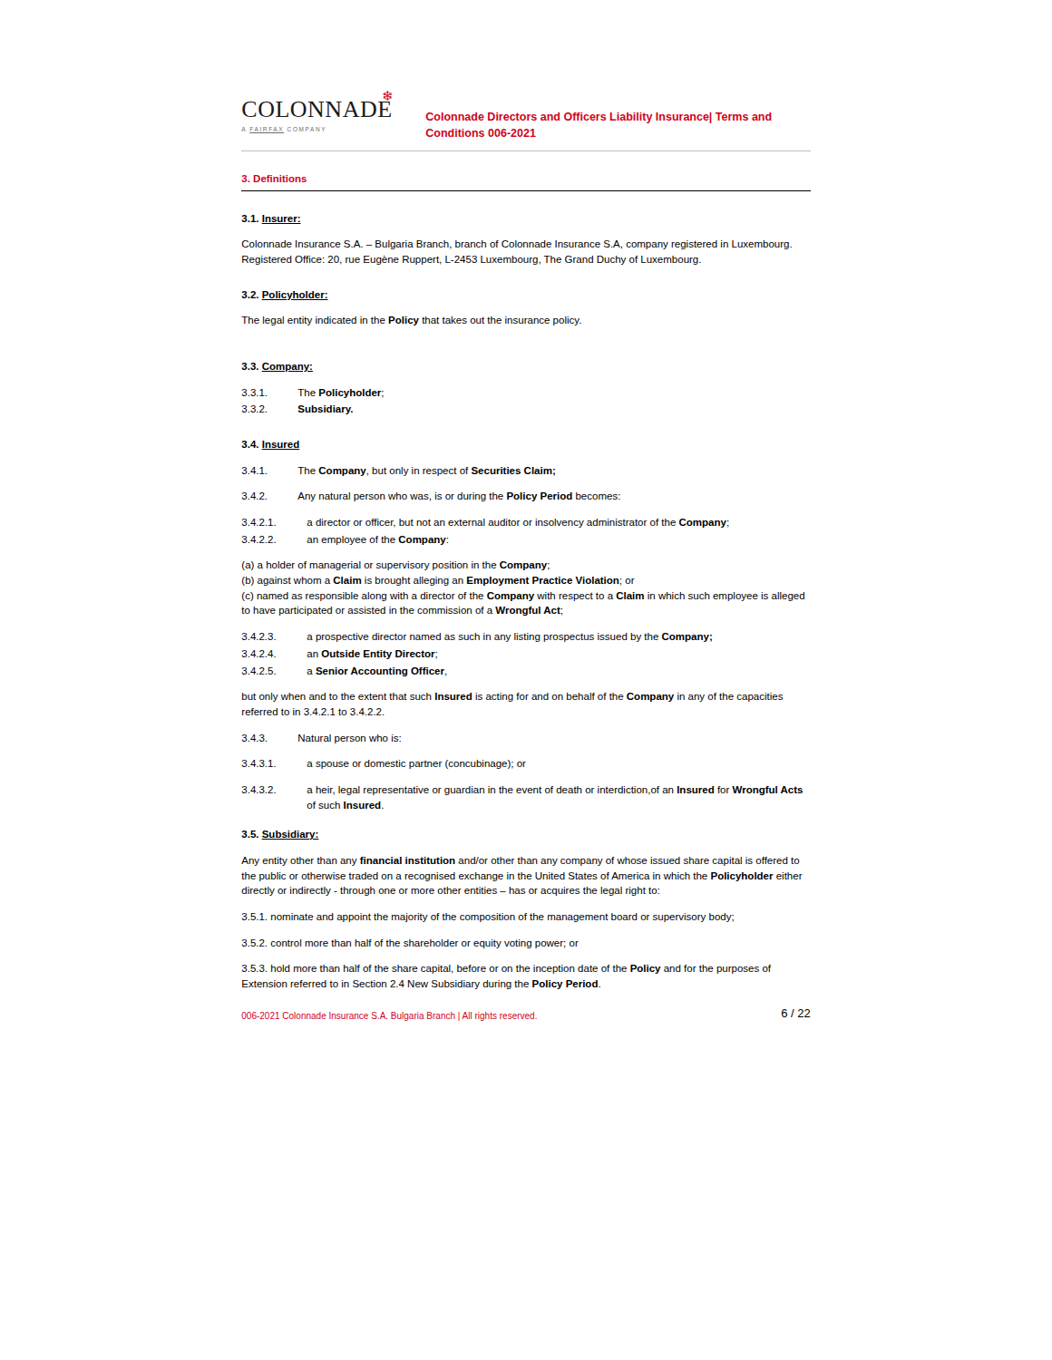COLONNADE❄
A FAIRFAX COMPANY
Colonnade Directors and Officers Liability Insurance| Terms and Conditions 006-2021
3. Definitions
3.1. Insurer:
Colonnade Insurance S.A. – Bulgaria Branch, branch of Colonnade Insurance S.A, company registered in Luxembourg.
Registered Office: 20, rue Eugène Ruppert, L-2453 Luxembourg, The Grand Duchy of Luxembourg.
3.2. Policyholder:
The legal entity indicated in the Policy that takes out the insurance policy.
3.3. Company:
3.3.1.
The Policyholder;
3.3.2.
Subsidiary.
3.4. Insured
3.4.1.
The Company, but only in respect of Securities Claim;
3.4.2.
Any natural person who was, is or during the Policy Period becomes:
3.4.2.1.
a director or officer, but not an external auditor or insolvency administrator of the Company;
3.4.2.2.
an employee of the Company:
(a) a holder of managerial or supervisory position in the Company;
(b) against whom a Claim is brought alleging an Employment Practice Violation; or
(c) named as responsible along with a director of the Company with respect to a Claim in which such employee is alleged to have participated or assisted in the commission of a Wrongful Act;
3.4.2.3.
a prospective director named as such in any listing prospectus issued by the Company;
3.4.2.4.
an Outside Entity Director;
3.4.2.5.
a Senior Accounting Officer,
but only when and to the extent that such Insured is acting for and on behalf of the Company in any of the capacities referred to in 3.4.2.1 to 3.4.2.2.
3.4.3.
Natural person who is:
3.4.3.1.
a spouse or domestic partner (concubinage); or
3.4.3.2.
a heir, legal representative or guardian in the event of death or interdiction,of an Insured for Wrongful Acts of such Insured.
3.5. Subsidiary:
Any entity other than any financial institution and/or other than any company of whose issued share capital is offered to the public or otherwise traded on a recognised exchange in the United States of America in which the Policyholder either directly or indirectly - through one or more other entities – has or acquires the legal right to:
3.5.1. nominate and appoint the majority of the composition of the management board or supervisory body;
3.5.2. control more than half of the shareholder or equity voting power; or
3.5.3. hold more than half of the share capital, before or on the inception date of the Policy and for the purposes of Extension referred to in Section 2.4 New Subsidiary during the Policy Period.
006-2021 Colonnade Insurance S.A. Bulgaria Branch | All rights reserved.
6 / 22